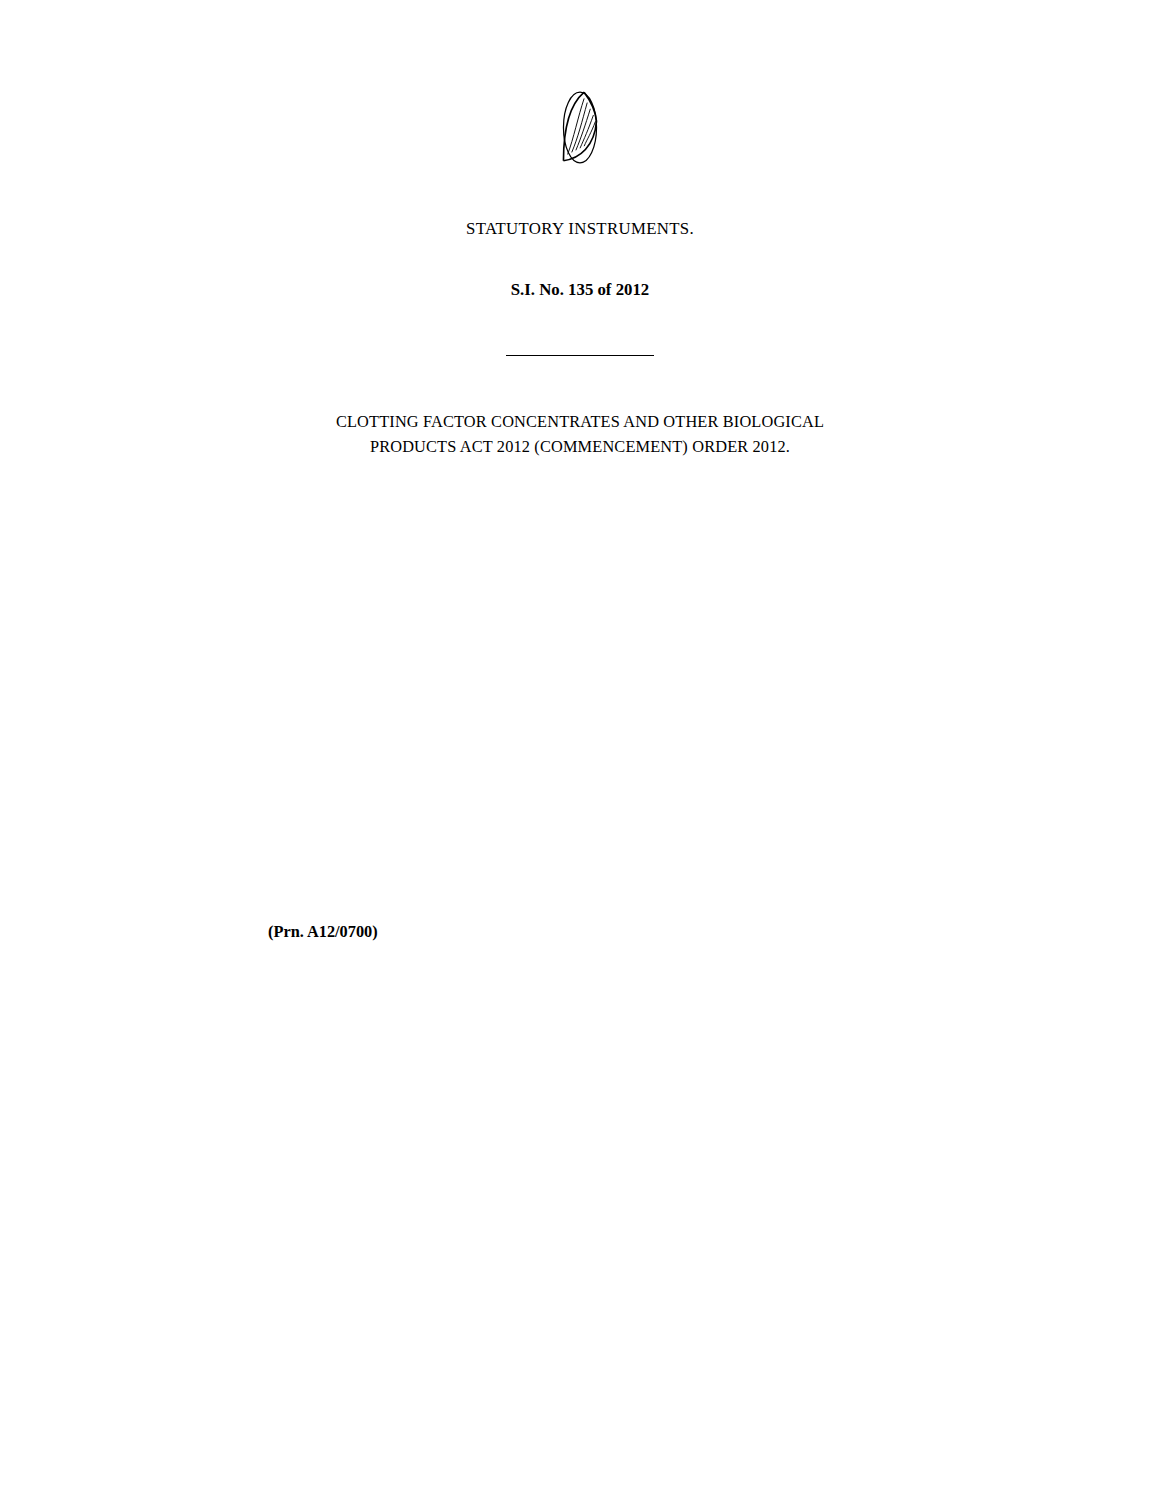STATUTORY INSTRUMENTS.
S.I. No. 135 of 2012
CLOTTING FACTOR CONCENTRATES AND OTHER BIOLOGICAL
PRODUCTS ACT 2012 (COMMENCEMENT) ORDER 2012.
(Prn. A12/0700)